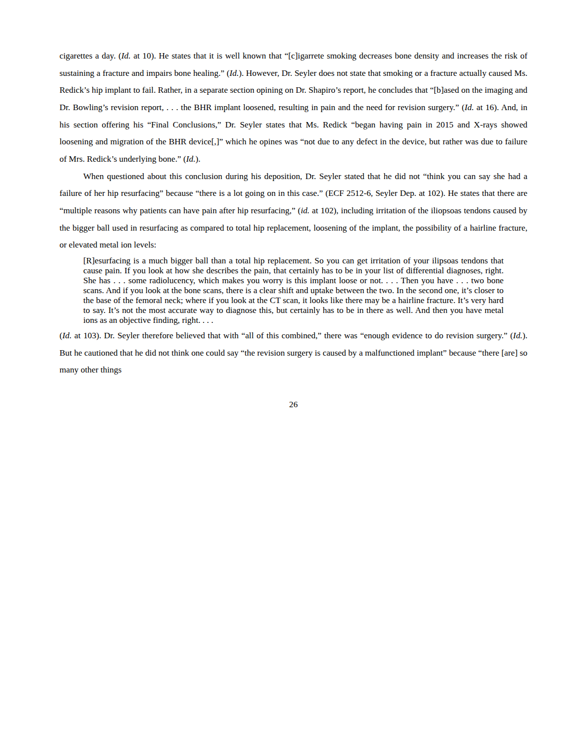cigarettes a day. (Id. at 10). He states that it is well known that “[c]igarrete smoking decreases bone density and increases the risk of sustaining a fracture and impairs bone healing.” (Id.). However, Dr. Seyler does not state that smoking or a fracture actually caused Ms. Redick’s hip implant to fail. Rather, in a separate section opining on Dr. Shapiro’s report, he concludes that “[b]ased on the imaging and Dr. Bowling’s revision report, . . . the BHR implant loosened, resulting in pain and the need for revision surgery.” (Id. at 16). And, in his section offering his “Final Conclusions,” Dr. Seyler states that Ms. Redick “began having pain in 2015 and X-rays showed loosening and migration of the BHR device[,]” which he opines was “not due to any defect in the device, but rather was due to failure of Mrs. Redick’s underlying bone.” (Id.).
When questioned about this conclusion during his deposition, Dr. Seyler stated that he did not “think you can say she had a failure of her hip resurfacing” because “there is a lot going on in this case.” (ECF 2512-6, Seyler Dep. at 102). He states that there are “multiple reasons why patients can have pain after hip resurfacing,” (id. at 102), including irritation of the iliopsoas tendons caused by the bigger ball used in resurfacing as compared to total hip replacement, loosening of the implant, the possibility of a hairline fracture, or elevated metal ion levels:
[R]esurfacing is a much bigger ball than a total hip replacement. So you can get irritation of your ilipsoas tendons that cause pain. If you look at how she describes the pain, that certainly has to be in your list of differential diagnoses, right. She has . . . some radiolucency, which makes you worry is this implant loose or not. . . . Then you have . . . two bone scans. And if you look at the bone scans, there is a clear shift and uptake between the two. In the second one, it’s closer to the base of the femoral neck; where if you look at the CT scan, it looks like there may be a hairline fracture. It’s very hard to say. It’s not the most accurate way to diagnose this, but certainly has to be in there as well. And then you have metal ions as an objective finding, right. . . .
(Id. at 103). Dr. Seyler therefore believed that with “all of this combined,” there was “enough evidence to do revision surgery.” (Id.). But he cautioned that he did not think one could say “the revision surgery is caused by a malfunctioned implant” because “there [are] so many other things
26